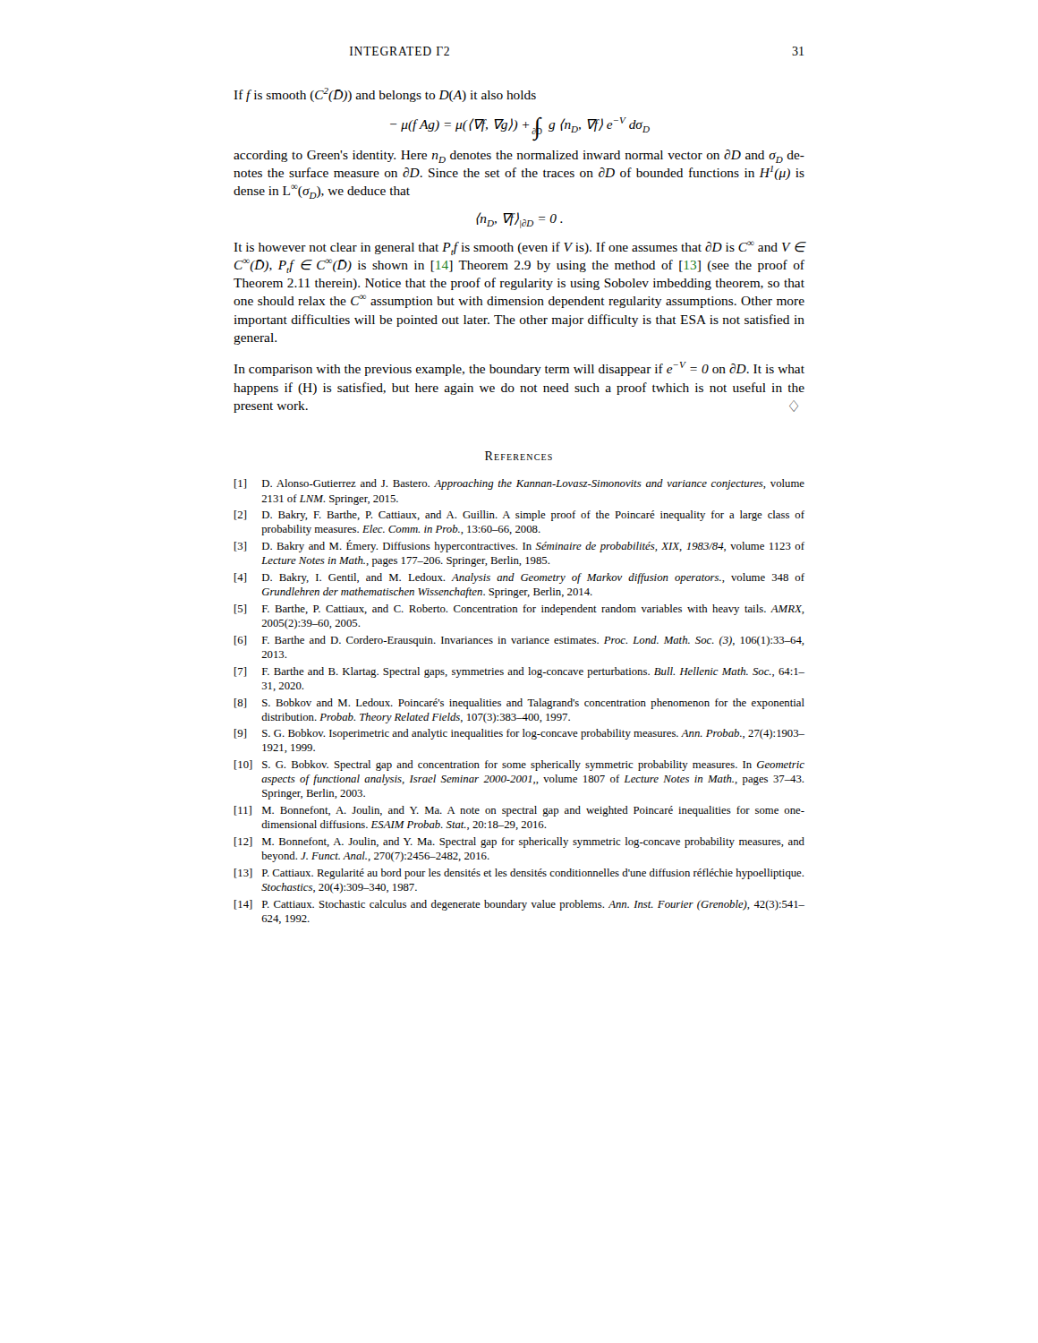INTEGRATED Γ2 31
If f is smooth (C2(D̄)) and belongs to D(A) it also holds
− μ(f Ag) = μ(⟨∇f, ∇g⟩) + ∫∂D g ⟨nD, ∇f⟩ e−V dσD
according to Green's identity. Here nD denotes the normalized inward normal vector on ∂D and σD denotes the surface measure on ∂D. Since the set of the traces on ∂D of bounded functions in H1(μ) is dense in L∞(σD), we deduce that
⟨nD, ∇f⟩|∂D = 0 .
It is however not clear in general that Ptf is smooth (even if V is). If one assumes that ∂D is C∞ and V ∈ C∞(D̄), Ptf ∈ C∞(D̄) is shown in [14] Theorem 2.9 by using the method of [13] (see the proof of Theorem 2.11 therein). Notice that the proof of regularity is using Sobolev imbedding theorem, so that one should relax the C∞ assumption but with dimension dependent regularity assumptions. Other more important difficulties will be pointed out later. The other major difficulty is that ESA is not satisfied in general.
In comparison with the previous example, the boundary term will disappear if e−V = 0 on ∂D. It is what happens if (H) is satisfied, but here again we do not need such a proof twhich is not useful in the present work.♢
References
[1] D. Alonso-Gutierrez and J. Bastero. Approaching the Kannan-Lovasz-Simonovits and variance conjectures, volume 2131 of LNM. Springer, 2015.
[2] D. Bakry, F. Barthe, P. Cattiaux, and A. Guillin. A simple proof of the Poincaré inequality for a large class of probability measures. Elec. Comm. in Prob., 13:60–66, 2008.
[3] D. Bakry and M. Émery. Diffusions hypercontractives. In Séminaire de probabilités, XIX, 1983/84, volume 1123 of Lecture Notes in Math., pages 177–206. Springer, Berlin, 1985.
[4] D. Bakry, I. Gentil, and M. Ledoux. Analysis and Geometry of Markov diffusion operators., volume 348 of Grundlehren der mathematischen Wissenchaften. Springer, Berlin, 2014.
[5] F. Barthe, P. Cattiaux, and C. Roberto. Concentration for independent random variables with heavy tails. AMRX, 2005(2):39–60, 2005.
[6] F. Barthe and D. Cordero-Erausquin. Invariances in variance estimates. Proc. Lond. Math. Soc. (3), 106(1):33–64, 2013.
[7] F. Barthe and B. Klartag. Spectral gaps, symmetries and log-concave perturbations. Bull. Hellenic Math. Soc., 64:1–31, 2020.
[8] S. Bobkov and M. Ledoux. Poincaré's inequalities and Talagrand's concentration phenomenon for the exponential distribution. Probab. Theory Related Fields, 107(3):383–400, 1997.
[9] S. G. Bobkov. Isoperimetric and analytic inequalities for log-concave probability measures. Ann. Probab., 27(4):1903–1921, 1999.
[10] S. G. Bobkov. Spectral gap and concentration for some spherically symmetric probability measures. In Geometric aspects of functional analysis, Israel Seminar 2000-2001,, volume 1807 of Lecture Notes in Math., pages 37–43. Springer, Berlin, 2003.
[11] M. Bonnefont, A. Joulin, and Y. Ma. A note on spectral gap and weighted Poincaré inequalities for some one-dimensional diffusions. ESAIM Probab. Stat., 20:18–29, 2016.
[12] M. Bonnefont, A. Joulin, and Y. Ma. Spectral gap for spherically symmetric log-concave probability measures, and beyond. J. Funct. Anal., 270(7):2456–2482, 2016.
[13] P. Cattiaux. Regularité au bord pour les densités et les densités conditionnelles d'une diffusion réfléchie hypoelliptique. Stochastics, 20(4):309–340, 1987.
[14] P. Cattiaux. Stochastic calculus and degenerate boundary value problems. Ann. Inst. Fourier (Grenoble), 42(3):541–624, 1992.